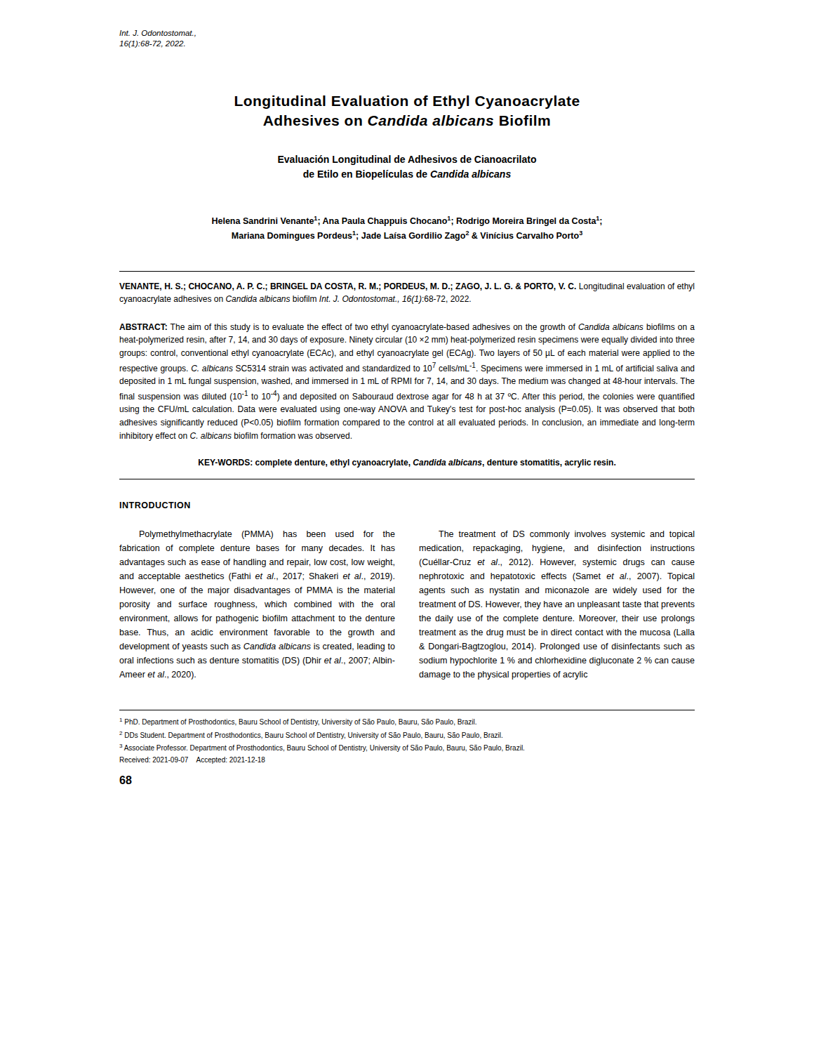Int. J. Odontostomat.,
16(1):68-72, 2022.
Longitudinal Evaluation of Ethyl Cyanoacrylate
Adhesives on Candida albicans Biofilm
Evaluación Longitudinal de Adhesivos de Cianoacrilato
de Etilo en Biopelículas de Candida albicans
Helena Sandrini Venante1; Ana Paula Chappuis Chocano1; Rodrigo Moreira Bringel da Costa1;
Mariana Domingues Pordeus1; Jade Laísa Gordilio Zago2 & Vinícius Carvalho Porto3
VENANTE, H. S.; CHOCANO, A. P. C.; BRINGEL DA COSTA, R. M.; PORDEUS, M. D.; ZAGO, J. L. G. & PORTO, V. C. Longitudinal evaluation of ethyl cyanoacrylate adhesives on Candida albicans biofilm Int. J. Odontostomat., 16(1):68-72, 2022.
ABSTRACT: The aim of this study is to evaluate the effect of two ethyl cyanoacrylate-based adhesives on the growth of Candida albicans biofilms on a heat-polymerized resin, after 7, 14, and 30 days of exposure. Ninety circular (10 ×2 mm) heat-polymerized resin specimens were equally divided into three groups: control, conventional ethyl cyanoacrylate (ECAc), and ethyl cyanoacrylate gel (ECAg). Two layers of 50 µL of each material were applied to the respective groups. C. albicans SC5314 strain was activated and standardized to 107 cells/mL-1. Specimens were immersed in 1 mL of artificial saliva and deposited in 1 mL fungal suspension, washed, and immersed in 1 mL of RPMI for 7, 14, and 30 days. The medium was changed at 48-hour intervals. The final suspension was diluted (10-1 to 10-4) and deposited on Sabouraud dextrose agar for 48 h at 37 ºC. After this period, the colonies were quantified using the CFU/mL calculation. Data were evaluated using one-way ANOVA and Tukey's test for post-hoc analysis (P=0.05). It was observed that both adhesives significantly reduced (P<0.05) biofilm formation compared to the control at all evaluated periods. In conclusion, an immediate and long-term inhibitory effect on C. albicans biofilm formation was observed.
KEY-WORDS: complete denture, ethyl cyanoacrylate, Candida albicans, denture stomatitis, acrylic resin.
INTRODUCTION
Polymethylmethacrylate (PMMA) has been used for the fabrication of complete denture bases for many decades. It has advantages such as ease of handling and repair, low cost, low weight, and acceptable aesthetics (Fathi et al., 2017; Shakeri et al., 2019). However, one of the major disadvantages of PMMA is the material porosity and surface roughness, which combined with the oral environment, allows for pathogenic biofilm attachment to the denture base. Thus, an acidic environment favorable to the growth and development of yeasts such as Candida albicans is created, leading to oral infections such as denture stomatitis (DS) (Dhir et al., 2007; Albin-Ameer et al., 2020).
The treatment of DS commonly involves systemic and topical medication, repackaging, hygiene, and disinfection instructions (Cuéllar-Cruz et al., 2012). However, systemic drugs can cause nephrotoxic and hepatotoxic effects (Samet et al., 2007). Topical agents such as nystatin and miconazole are widely used for the treatment of DS. However, they have an unpleasant taste that prevents the daily use of the complete denture. Moreover, their use prolongs treatment as the drug must be in direct contact with the mucosa (Lalla & Dongari-Bagtzoglou, 2014). Prolonged use of disinfectants such as sodium hypochlorite 1 % and chlorhexidine digluconate 2 % can cause damage to the physical properties of acrylic
1 PhD. Department of Prosthodontics, Bauru School of Dentistry, University of São Paulo, Bauru, São Paulo, Brazil.
2 DDs Student. Department of Prosthodontics, Bauru School of Dentistry, University of São Paulo, Bauru, São Paulo, Brazil.
3 Associate Professor. Department of Prosthodontics, Bauru School of Dentistry, University of São Paulo, Bauru, São Paulo, Brazil.
Received: 2021-09-07 Accepted: 2021-12-18
68